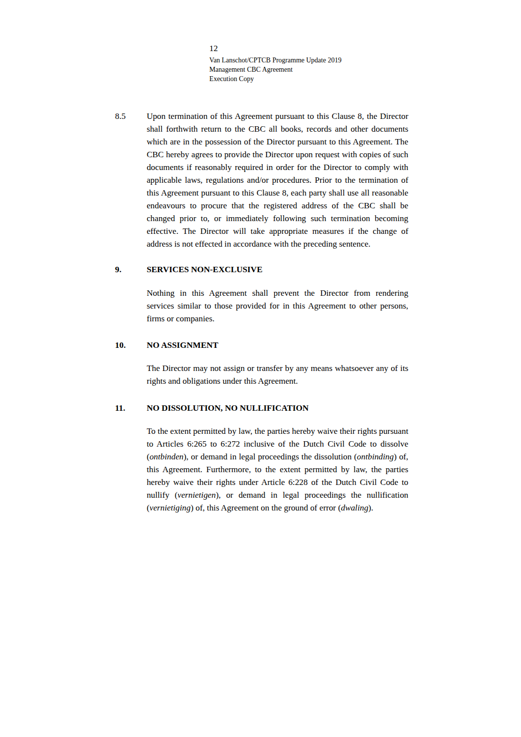12
Van Lanschot/CPTCB Programme Update 2019
Management CBC Agreement
Execution Copy
8.5
Upon termination of this Agreement pursuant to this Clause 8, the Director shall forthwith return to the CBC all books, records and other documents which are in the possession of the Director pursuant to this Agreement. The CBC hereby agrees to provide the Director upon request with copies of such documents if reasonably required in order for the Director to comply with applicable laws, regulations and/or procedures. Prior to the termination of this Agreement pursuant to this Clause 8, each party shall use all reasonable endeavours to procure that the registered address of the CBC shall be changed prior to, or immediately following such termination becoming effective. The Director will take appropriate measures if the change of address is not effected in accordance with the preceding sentence.
9.
SERVICES NON-EXCLUSIVE
Nothing in this Agreement shall prevent the Director from rendering services similar to those provided for in this Agreement to other persons, firms or companies.
10.
NO ASSIGNMENT
The Director may not assign or transfer by any means whatsoever any of its rights and obligations under this Agreement.
11.
NO DISSOLUTION, NO NULLIFICATION
To the extent permitted by law, the parties hereby waive their rights pursuant to Articles 6:265 to 6:272 inclusive of the Dutch Civil Code to dissolve (ontbinden), or demand in legal proceedings the dissolution (ontbinding) of, this Agreement. Furthermore, to the extent permitted by law, the parties hereby waive their rights under Article 6:228 of the Dutch Civil Code to nullify (vernietigen), or demand in legal proceedings the nullification (vernietiging) of, this Agreement on the ground of error (dwaling).